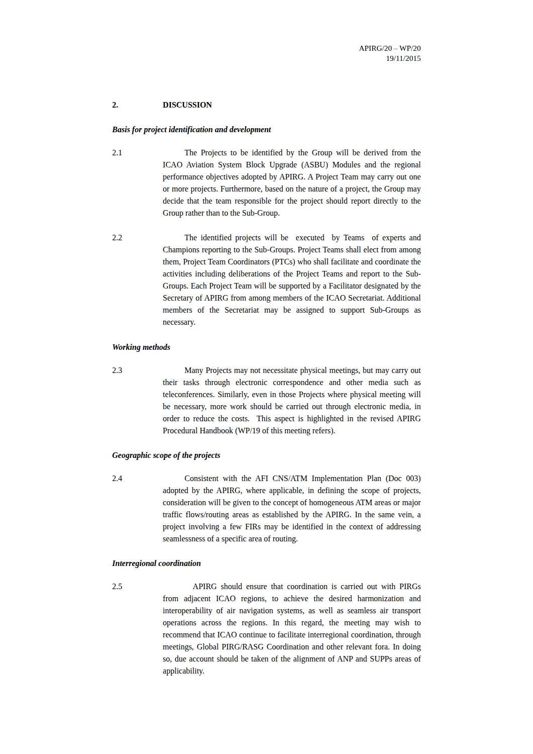APIRG/20 – WP/20
19/11/2015
2. DISCUSSION
Basis for project identification and development
2.1 The Projects to be identified by the Group will be derived from the ICAO Aviation System Block Upgrade (ASBU) Modules and the regional performance objectives adopted by APIRG. A Project Team may carry out one or more projects. Furthermore, based on the nature of a project, the Group may decide that the team responsible for the project should report directly to the Group rather than to the Sub-Group.
2.2 The identified projects will be executed by Teams of experts and Champions reporting to the Sub-Groups. Project Teams shall elect from among them, Project Team Coordinators (PTCs) who shall facilitate and coordinate the activities including deliberations of the Project Teams and report to the Sub-Groups. Each Project Team will be supported by a Facilitator designated by the Secretary of APIRG from among members of the ICAO Secretariat. Additional members of the Secretariat may be assigned to support Sub-Groups as necessary.
Working methods
2.3 Many Projects may not necessitate physical meetings, but may carry out their tasks through electronic correspondence and other media such as teleconferences. Similarly, even in those Projects where physical meeting will be necessary, more work should be carried out through electronic media, in order to reduce the costs. This aspect is highlighted in the revised APIRG Procedural Handbook (WP/19 of this meeting refers).
Geographic scope of the projects
2.4 Consistent with the AFI CNS/ATM Implementation Plan (Doc 003) adopted by the APIRG, where applicable, in defining the scope of projects, consideration will be given to the concept of homogeneous ATM areas or major traffic flows/routing areas as established by the APIRG. In the same vein, a project involving a few FIRs may be identified in the context of addressing seamlessness of a specific area of routing.
Interregional coordination
2.5 APIRG should ensure that coordination is carried out with PIRGs from adjacent ICAO regions, to achieve the desired harmonization and interoperability of air navigation systems, as well as seamless air transport operations across the regions. In this regard, the meeting may wish to recommend that ICAO continue to facilitate interregional coordination, through meetings, Global PIRG/RASG Coordination and other relevant fora. In doing so, due account should be taken of the alignment of ANP and SUPPs areas of applicability.